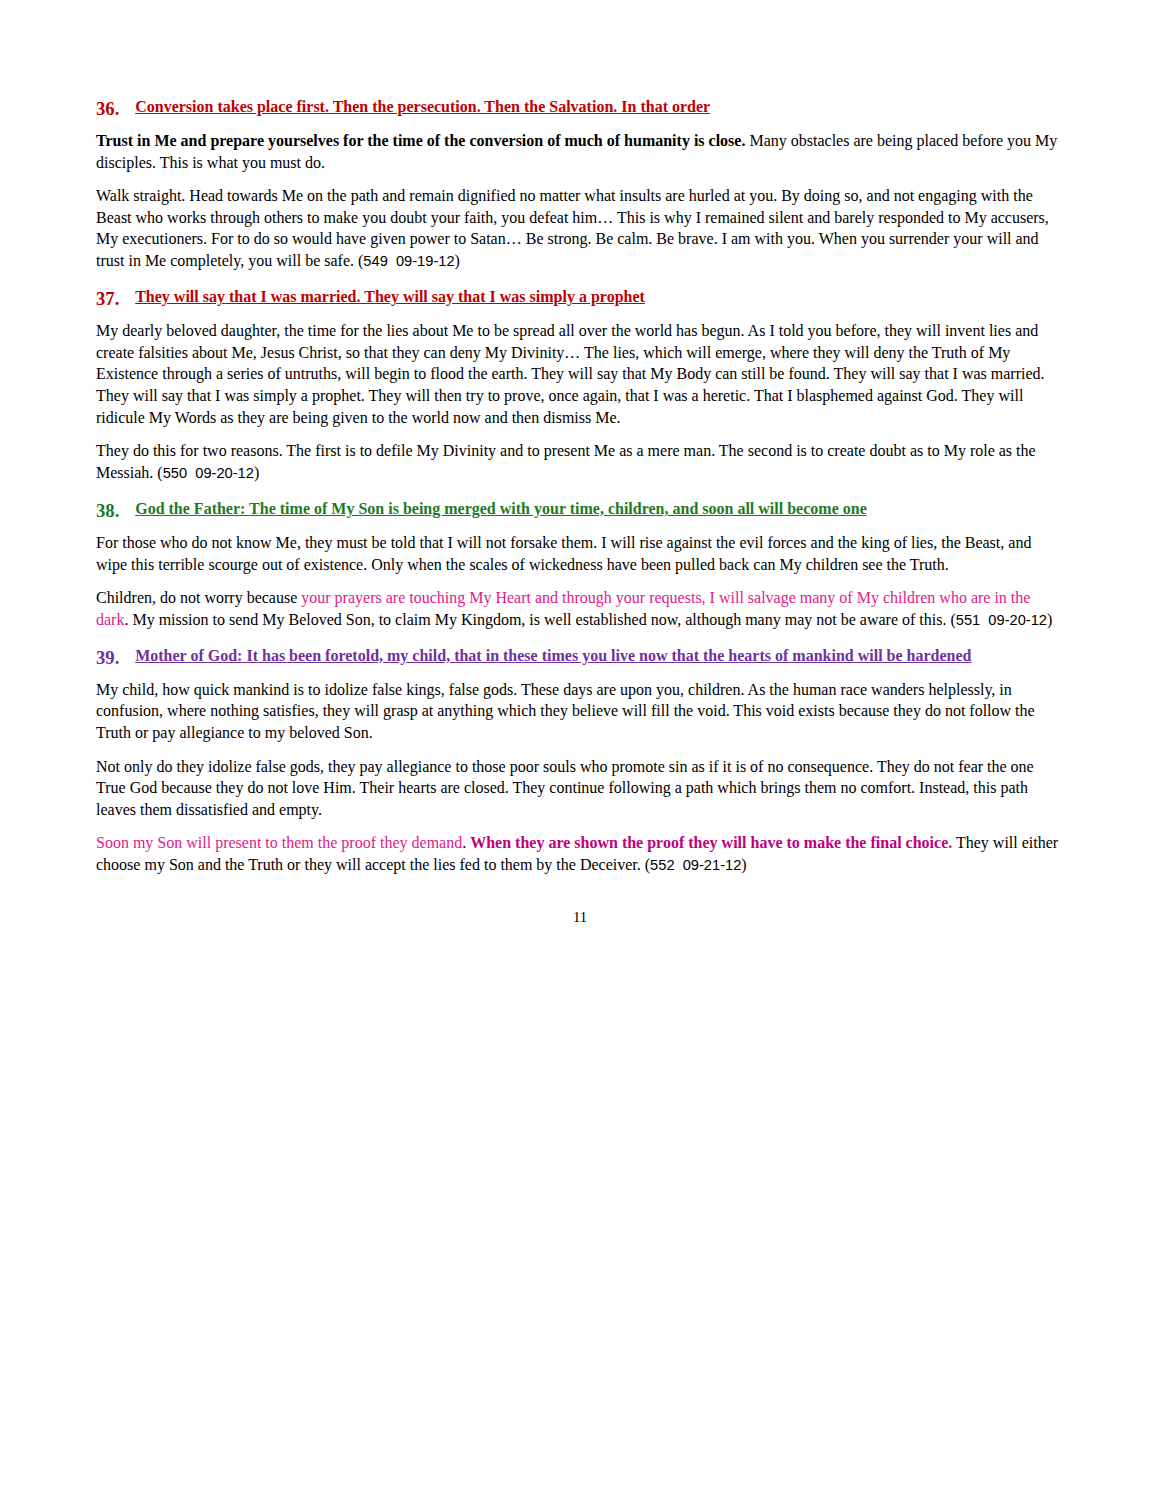36. Conversion takes place first. Then the persecution. Then the Salvation. In that order
Trust in Me and prepare yourselves for the time of the conversion of much of humanity is close. Many obstacles are being placed before you My disciples. This is what you must do.
Walk straight. Head towards Me on the path and remain dignified no matter what insults are hurled at you. By doing so, and not engaging with the Beast who works through others to make you doubt your faith, you defeat him… This is why I remained silent and barely responded to My accusers, My executioners. For to do so would have given power to Satan… Be strong. Be calm. Be brave. I am with you. When you surrender your will and trust in Me completely, you will be safe. (549 09-19-12)
37. They will say that I was married. They will say that I was simply a prophet
My dearly beloved daughter, the time for the lies about Me to be spread all over the world has begun. As I told you before, they will invent lies and create falsities about Me, Jesus Christ, so that they can deny My Divinity… The lies, which will emerge, where they will deny the Truth of My Existence through a series of untruths, will begin to flood the earth. They will say that My Body can still be found. They will say that I was married. They will say that I was simply a prophet. They will then try to prove, once again, that I was a heretic. That I blasphemed against God. They will ridicule My Words as they are being given to the world now and then dismiss Me.
They do this for two reasons. The first is to defile My Divinity and to present Me as a mere man. The second is to create doubt as to My role as the Messiah. (550 09-20-12)
38. God the Father: The time of My Son is being merged with your time, children, and soon all will become one
For those who do not know Me, they must be told that I will not forsake them. I will rise against the evil forces and the king of lies, the Beast, and wipe this terrible scourge out of existence. Only when the scales of wickedness have been pulled back can My children see the Truth.
Children, do not worry because your prayers are touching My Heart and through your requests, I will salvage many of My children who are in the dark. My mission to send My Beloved Son, to claim My Kingdom, is well established now, although many may not be aware of this. (551 09-20-12)
39. Mother of God: It has been foretold, my child, that in these times you live now that the hearts of mankind will be hardened
My child, how quick mankind is to idolize false kings, false gods. These days are upon you, children. As the human race wanders helplessly, in confusion, where nothing satisfies, they will grasp at anything which they believe will fill the void. This void exists because they do not follow the Truth or pay allegiance to my beloved Son.
Not only do they idolize false gods, they pay allegiance to those poor souls who promote sin as if it is of no consequence. They do not fear the one True God because they do not love Him. Their hearts are closed. They continue following a path which brings them no comfort. Instead, this path leaves them dissatisfied and empty.
Soon my Son will present to them the proof they demand. When they are shown the proof they will have to make the final choice. They will either choose my Son and the Truth or they will accept the lies fed to them by the Deceiver. (552 09-21-12)
11